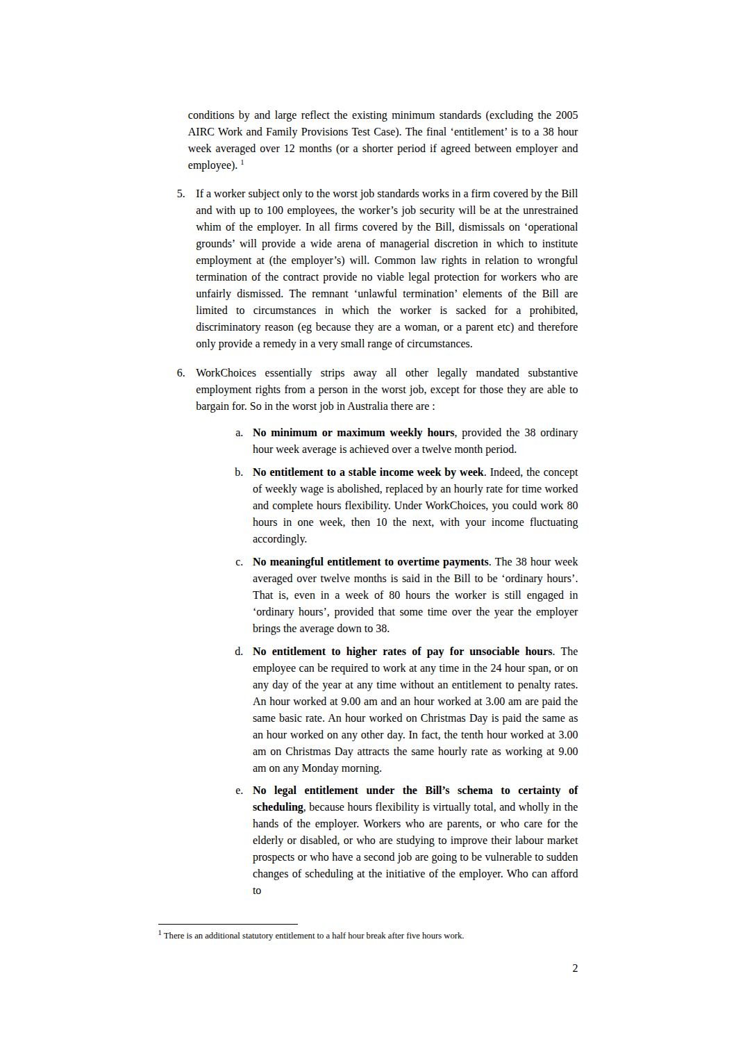conditions by and large reflect the existing minimum standards (excluding the 2005 AIRC Work and Family Provisions Test Case). The final ‘entitlement’ is to a 38 hour week averaged over 12 months (or a shorter period if agreed between employer and employee). 1
If a worker subject only to the worst job standards works in a firm covered by the Bill and with up to 100 employees, the worker’s job security will be at the unrestrained whim of the employer. In all firms covered by the Bill, dismissals on ‘operational grounds’ will provide a wide arena of managerial discretion in which to institute employment at (the employer’s) will. Common law rights in relation to wrongful termination of the contract provide no viable legal protection for workers who are unfairly dismissed. The remnant ‘unlawful termination’ elements of the Bill are limited to circumstances in which the worker is sacked for a prohibited, discriminatory reason (eg because they are a woman, or a parent etc) and therefore only provide a remedy in a very small range of circumstances.
WorkChoices essentially strips away all other legally mandated substantive employment rights from a person in the worst job, except for those they are able to bargain for. So in the worst job in Australia there are :
No minimum or maximum weekly hours, provided the 38 ordinary hour week average is achieved over a twelve month period.
No entitlement to a stable income week by week. Indeed, the concept of weekly wage is abolished, replaced by an hourly rate for time worked and complete hours flexibility. Under WorkChoices, you could work 80 hours in one week, then 10 the next, with your income fluctuating accordingly.
No meaningful entitlement to overtime payments. The 38 hour week averaged over twelve months is said in the Bill to be ‘ordinary hours’. That is, even in a week of 80 hours the worker is still engaged in ‘ordinary hours’, provided that some time over the year the employer brings the average down to 38.
No entitlement to higher rates of pay for unsociable hours. The employee can be required to work at any time in the 24 hour span, or on any day of the year at any time without an entitlement to penalty rates. An hour worked at 9.00 am and an hour worked at 3.00 am are paid the same basic rate. An hour worked on Christmas Day is paid the same as an hour worked on any other day. In fact, the tenth hour worked at 3.00 am on Christmas Day attracts the same hourly rate as working at 9.00 am on any Monday morning.
No legal entitlement under the Bill’s schema to certainty of scheduling, because hours flexibility is virtually total, and wholly in the hands of the employer. Workers who are parents, or who care for the elderly or disabled, or who are studying to improve their labour market prospects or who have a second job are going to be vulnerable to sudden changes of scheduling at the initiative of the employer. Who can afford to
1 There is an additional statutory entitlement to a half hour break after five hours work.
2